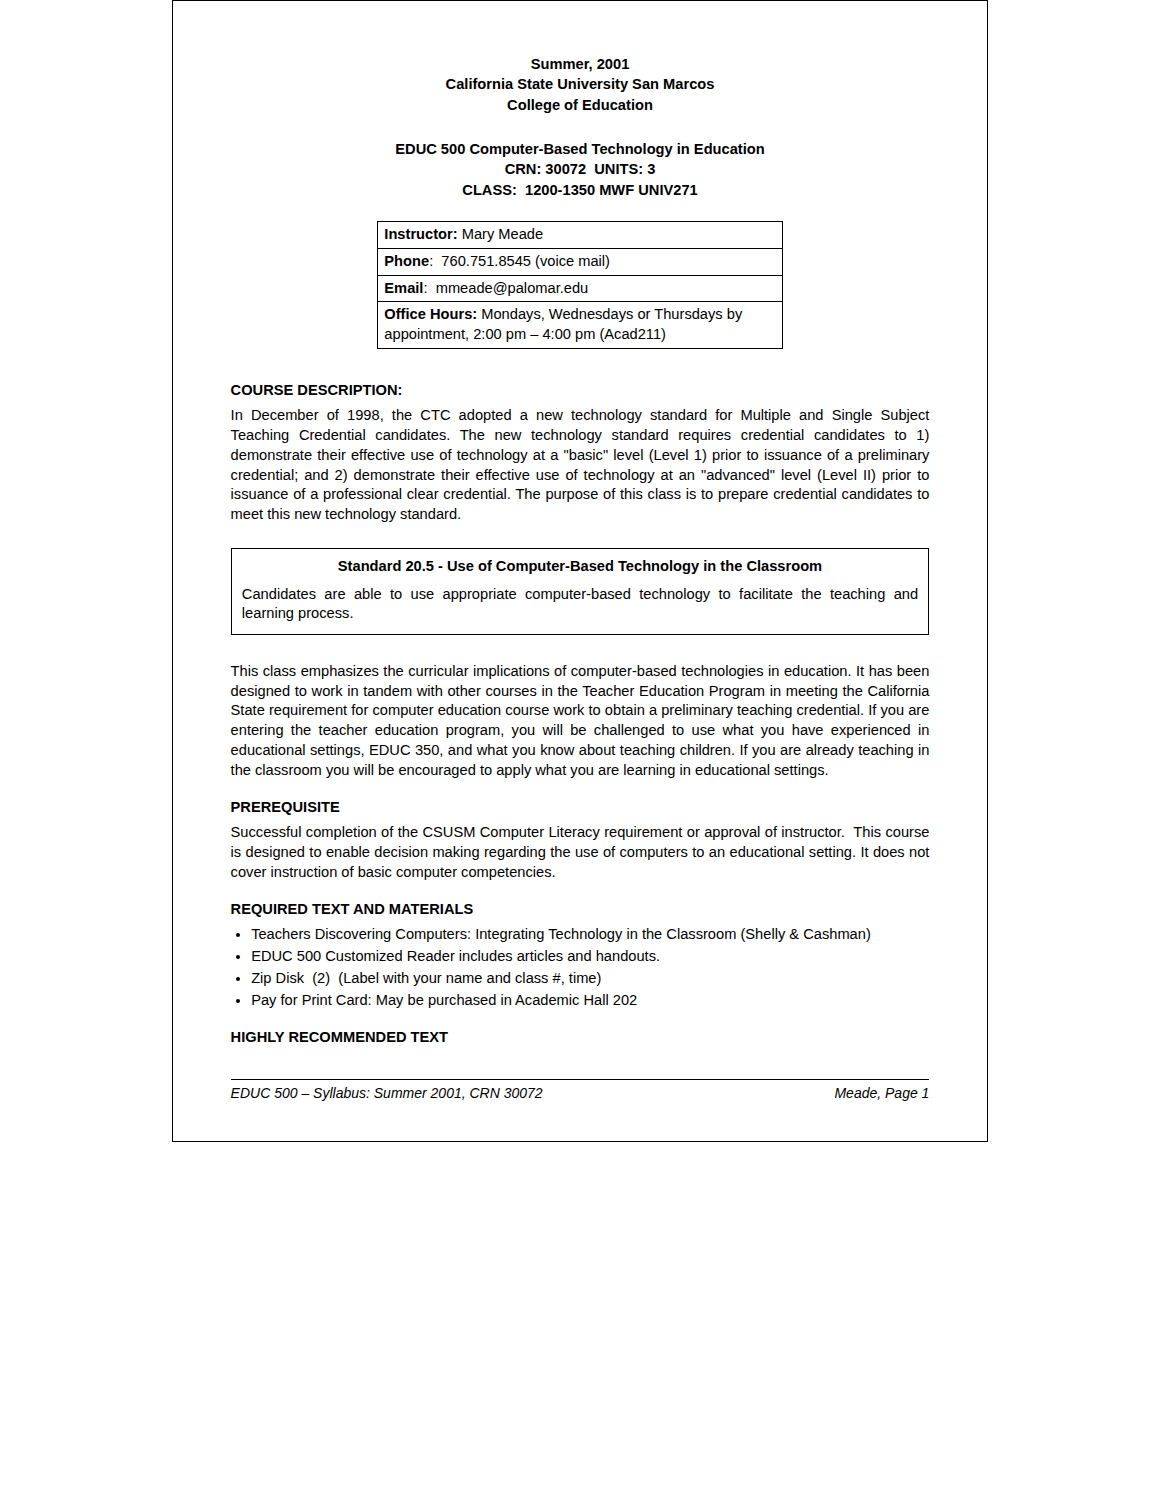Summer, 2001
California State University San Marcos
College of Education
EDUC 500 Computer-Based Technology in Education
CRN: 30072 UNITS: 3
CLASS: 1200-1350 MWF UNIV271
| Instructor: Mary Meade |
| Phone : 760.751.8545 (voice mail) |
| Email : mmeade@palomar.edu |
| Office Hours: Mondays, Wednesdays or Thursdays by appointment, 2:00 pm – 4:00 pm (Acad211) |
Course Description:
In December of 1998, the CTC adopted a new technology standard for Multiple and Single Subject Teaching Credential candidates. The new technology standard requires credential candidates to 1) demonstrate their effective use of technology at a "basic" level (Level 1) prior to issuance of a preliminary credential; and 2) demonstrate their effective use of technology at an "advanced" level (Level II) prior to issuance of a professional clear credential. The purpose of this class is to prepare credential candidates to meet this new technology standard.
Standard 20.5 - Use of Computer-Based Technology in the Classroom
Candidates are able to use appropriate computer-based technology to facilitate the teaching and learning process.
This class emphasizes the curricular implications of computer-based technologies in education. It has been designed to work in tandem with other courses in the Teacher Education Program in meeting the California State requirement for computer education course work to obtain a preliminary teaching credential. If you are entering the teacher education program, you will be challenged to use what you have experienced in educational settings, EDUC 350, and what you know about teaching children. If you are already teaching in the classroom you will be encouraged to apply what you are learning in educational settings.
Prerequisite
Successful completion of the CSUSM Computer Literacy requirement or approval of instructor. This course is designed to enable decision making regarding the use of computers to an educational setting. It does not cover instruction of basic computer competencies.
Required Text and Materials
Teachers Discovering Computers: Integrating Technology in the Classroom (Shelly & Cashman)
EDUC 500 Customized Reader includes articles and handouts.
Zip Disk (2) (Label with your name and class #, time)
Pay for Print Card: May be purchased in Academic Hall 202
Highly Recommended Text
EDUC 500 – Syllabus: Summer 2001, CRN 30072 Meade, Page 1